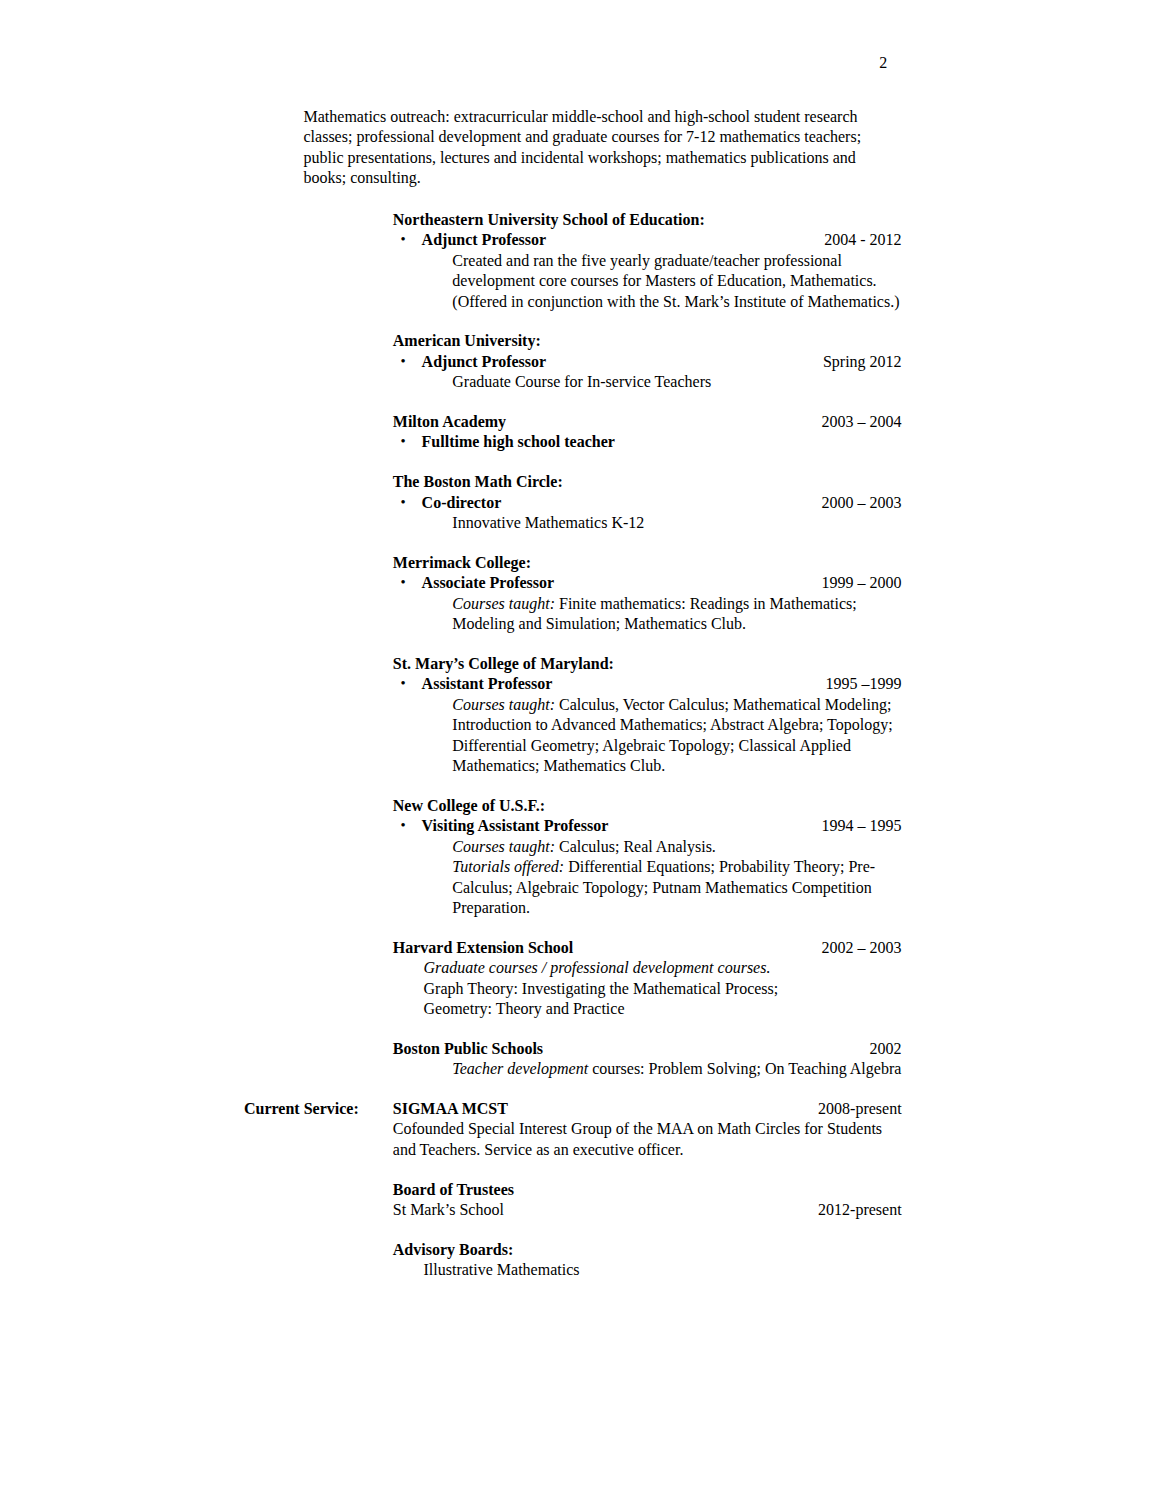2
Mathematics outreach: extracurricular middle-school and high-school student research classes; professional development and graduate courses for 7-12 mathematics teachers; public presentations, lectures and incidental workshops; mathematics publications and books; consulting.
Northeastern University School of Education:
Adjunct Professor 2004 - 2012
Created and ran the five yearly graduate/teacher professional development core courses for Masters of Education, Mathematics. (Offered in conjunction with the St. Mark’s Institute of Mathematics.)
American University:
Adjunct Professor Spring 2012
Graduate Course for In-service Teachers
Milton Academy 2003 – 2004
Fulltime high school teacher
The Boston Math Circle:
Co-director 2000 – 2003
Innovative Mathematics K-12
Merrimack College:
Associate Professor 1999 – 2000
Courses taught: Finite mathematics: Readings in Mathematics; Modeling and Simulation; Mathematics Club.
St. Mary’s College of Maryland:
Assistant Professor 1995 –1999
Courses taught: Calculus, Vector Calculus; Mathematical Modeling; Introduction to Advanced Mathematics; Abstract Algebra; Topology; Differential Geometry; Algebraic Topology; Classical Applied Mathematics; Mathematics Club.
New College of U.S.F.:
Visiting Assistant Professor 1994 – 1995
Courses taught: Calculus; Real Analysis.
Tutorials offered: Differential Equations; Probability Theory; Pre-Calculus; Algebraic Topology; Putnam Mathematics Competition Preparation.
Harvard Extension School 2002 – 2003
Graduate courses / professional development courses.
Graph Theory: Investigating the Mathematical Process;
Geometry: Theory and Practice
Boston Public Schools 2002
Teacher development courses: Problem Solving; On Teaching Algebra
Current Service:
SIGMAA MCST 2008-present
Cofounded Special Interest Group of the MAA on Math Circles for Students and Teachers. Service as an executive officer.
Board of Trustees
St Mark’s School 2012-present
Advisory Boards:
Illustrative Mathematics